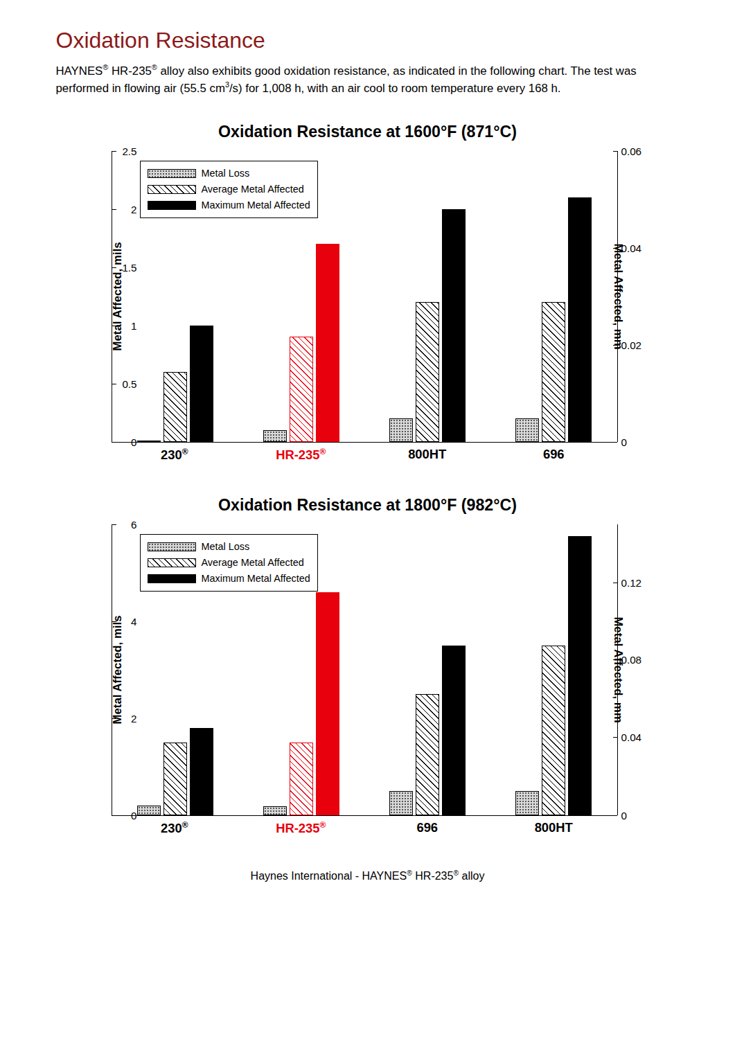Oxidation Resistance
HAYNES® HR-235® alloy also exhibits good oxidation resistance, as indicated in the following chart. The test was performed in flowing air (55.5 cm3/s) for 1,008 h, with an air cool to room temperature every 168 h.
Oxidation Resistance at 1600°F (871°C)
Metal Affected, mils
Metal Affected, mm
2.5 2 1.5 1 0.5 0
0.06 0.04 0.02 0
Metal Loss
Average Metal Affected
Maximum Metal Affected
230® HR-235® 800HT 696
Oxidation Resistance at 1800°F (982°C)
Metal Affected, mils
Metal Affected, mm
6 4 2 0
0.12 0.08 0.04 0
Metal Loss
Average Metal Affected
Maximum Metal Affected
230® HR-235® 696 800HT
Haynes International - HAYNES® HR-235® alloy